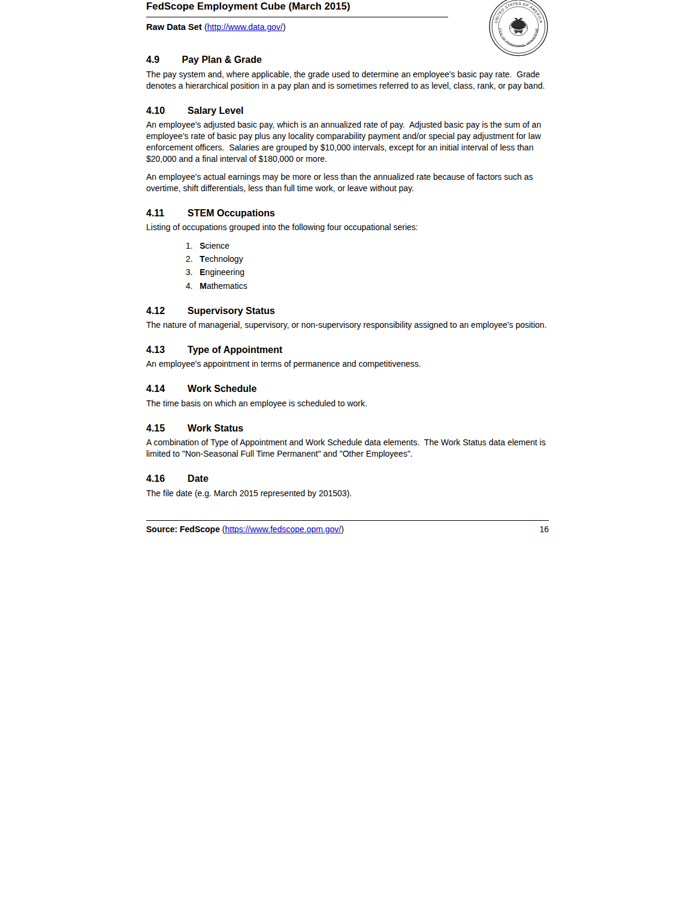FedScope Employment Cube (March 2015)
Raw Data Set (http://www.data.gov/)
UNITED STATES OF AMERICA OFFICE OF PERSONNEL MANAGEMENT
4.9 Pay Plan & Grade
The pay system and, where applicable, the grade used to determine an employee's basic pay rate. Grade denotes a hierarchical position in a pay plan and is sometimes referred to as level, class, rank, or pay band.
4.10 Salary Level
An employee’s adjusted basic pay, which is an annualized rate of pay. Adjusted basic pay is the sum of an employee’s rate of basic pay plus any locality comparability payment and/or special pay adjustment for law enforcement officers. Salaries are grouped by $10,000 intervals, except for an initial interval of less than $20,000 and a final interval of $180,000 or more.
An employee's actual earnings may be more or less than the annualized rate because of factors such as overtime, shift differentials, less than full time work, or leave without pay.
4.11 STEM Occupations
Listing of occupations grouped into the following four occupational series:
Science
Technology
Engineering
Mathematics
4.12 Supervisory Status
The nature of managerial, supervisory, or non-supervisory responsibility assigned to an employee's position.
4.13 Type of Appointment
An employee's appointment in terms of permanence and competitiveness.
4.14 Work Schedule
The time basis on which an employee is scheduled to work.
4.15 Work Status
A combination of Type of Appointment and Work Schedule data elements. The Work Status data element is limited to "Non-Seasonal Full Time Permanent" and "Other Employees".
4.16 Date
The file date (e.g. March 2015 represented by 201503).
Source: FedScope (https://www.fedscope.opm.gov/)
16